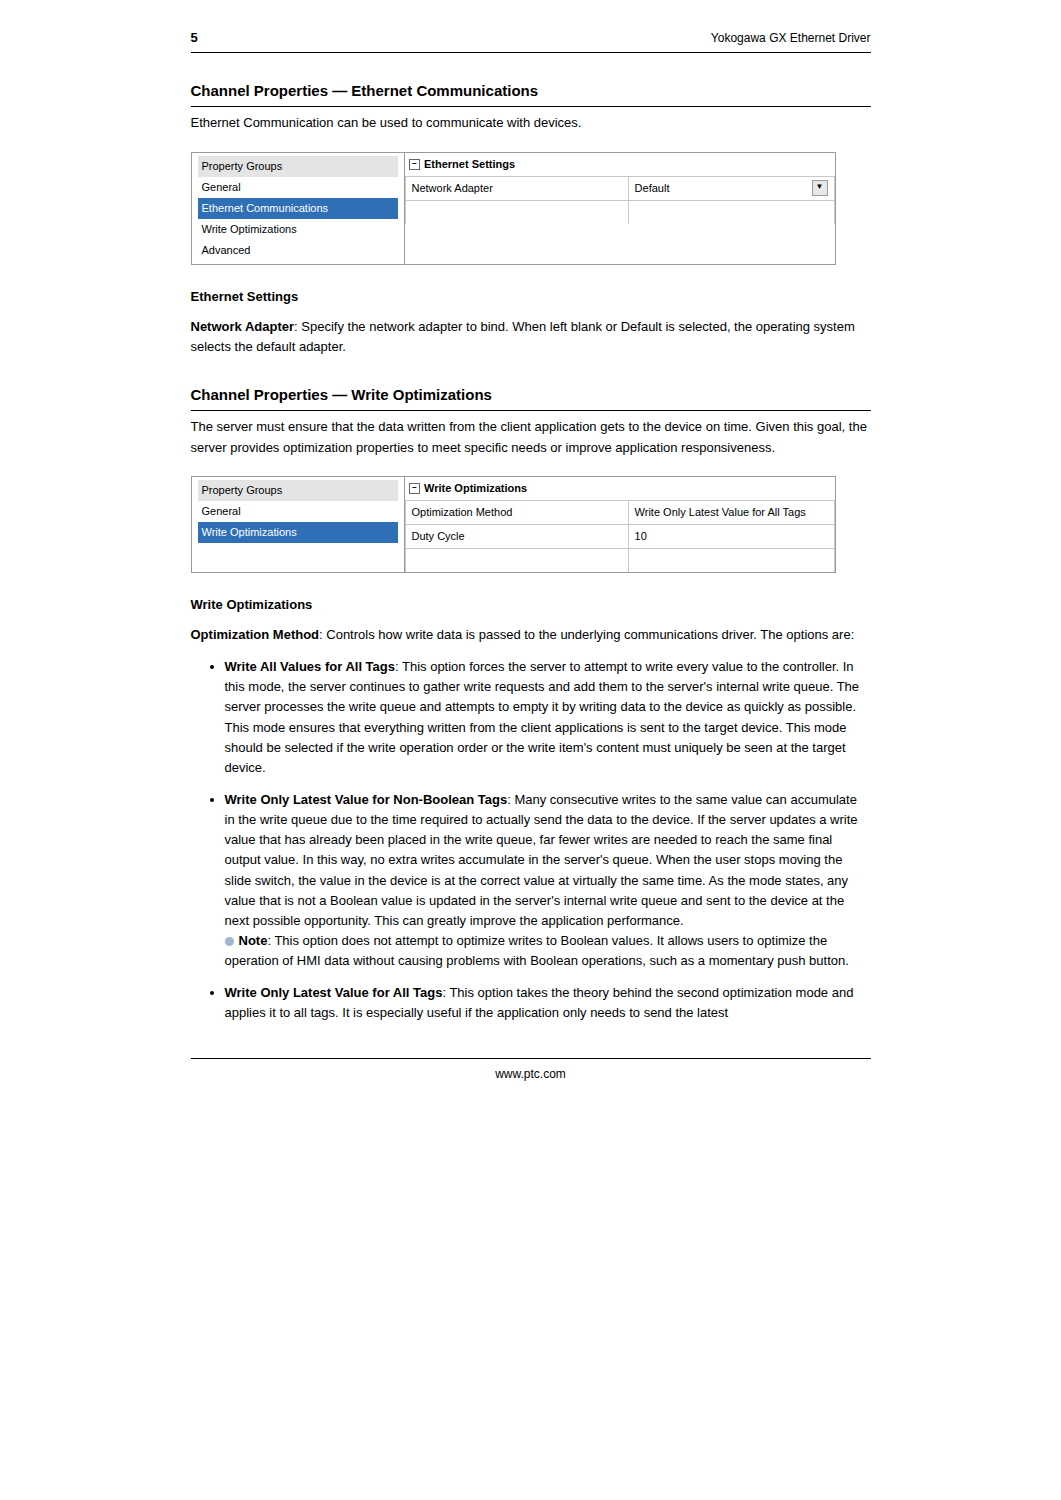5 Yokogawa GX Ethernet Driver
Channel Properties — Ethernet Communications
Ethernet Communication can be used to communicate with devices.
| Property Groups General Ethernet Communications Write Optimizations Advanced | / − Ethernet Settings / / Network Adapter / Default ▼ / |
Ethernet Settings
Network Adapter: Specify the network adapter to bind. When left blank or Default is selected, the operating system selects the default adapter.
Channel Properties — Write Optimizations
The server must ensure that the data written from the client application gets to the device on time. Given this goal, the server provides optimization properties to meet specific needs or improve application responsiveness.
| Property Groups General Write Optimizations | / − Write Optimizations / / Optimization Method / Write Only Latest Value for All Tags / / Duty Cycle / 10 / |
Write Optimizations
Optimization Method: Controls how write data is passed to the underlying communications driver. The options are:
Write All Values for All Tags: This option forces the server to attempt to write every value to the controller. In this mode, the server continues to gather write requests and add them to the server's internal write queue. The server processes the write queue and attempts to empty it by writing data to the device as quickly as possible. This mode ensures that everything written from the client applications is sent to the target device. This mode should be selected if the write operation order or the write item's content must uniquely be seen at the target device.
Write Only Latest Value for Non-Boolean Tags: Many consecutive writes to the same value can accumulate in the write queue due to the time required to actually send the data to the device. If the server updates a write value that has already been placed in the write queue, far fewer writes are needed to reach the same final output value. In this way, no extra writes accumulate in the server's queue. When the user stops moving the slide switch, the value in the device is at the correct value at virtually the same time. As the mode states, any value that is not a Boolean value is updated in the server's internal write queue and sent to the device at the next possible opportunity. This can greatly improve the application performance.
Note: This option does not attempt to optimize writes to Boolean values. It allows users to optimize the operation of HMI data without causing problems with Boolean operations, such as a momentary push button.
Write Only Latest Value for All Tags: This option takes the theory behind the second optimization mode and applies it to all tags. It is especially useful if the application only needs to send the latest
www.ptc.com